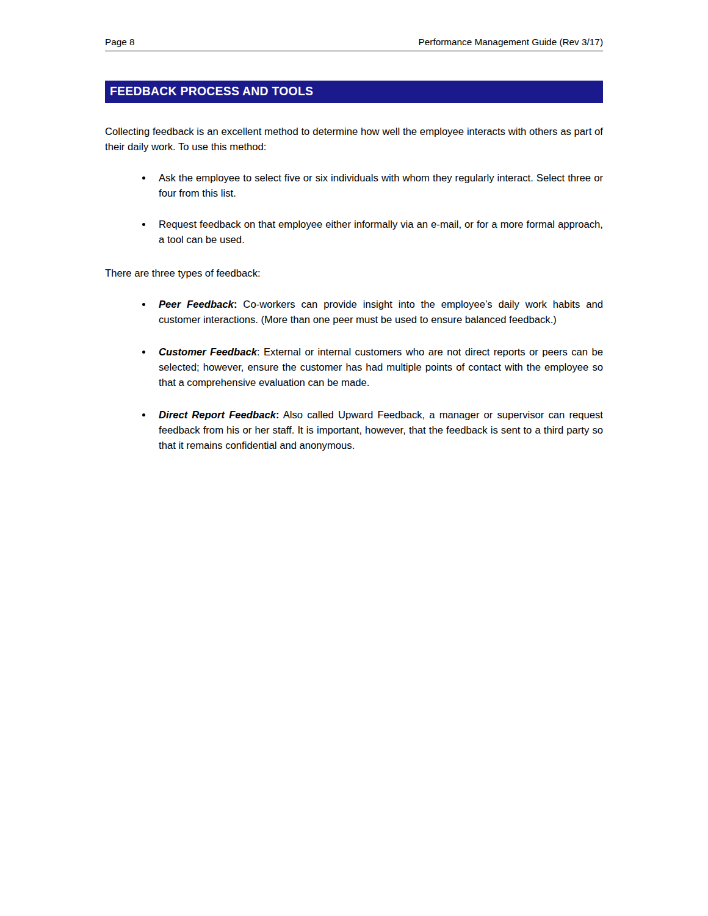Page 8 Performance Management Guide (Rev 3/17)
FEEDBACK PROCESS AND TOOLS
Collecting feedback is an excellent method to determine how well the employee interacts with others as part of their daily work. To use this method:
Ask the employee to select five or six individuals with whom they regularly interact. Select three or four from this list.
Request feedback on that employee either informally via an e-mail, or for a more formal approach, a tool can be used.
There are three types of feedback:
Peer Feedback: Co-workers can provide insight into the employee’s daily work habits and customer interactions. (More than one peer must be used to ensure balanced feedback.)
Customer Feedback: External or internal customers who are not direct reports or peers can be selected; however, ensure the customer has had multiple points of contact with the employee so that a comprehensive evaluation can be made.
Direct Report Feedback: Also called Upward Feedback, a manager or supervisor can request feedback from his or her staff. It is important, however, that the feedback is sent to a third party so that it remains confidential and anonymous.